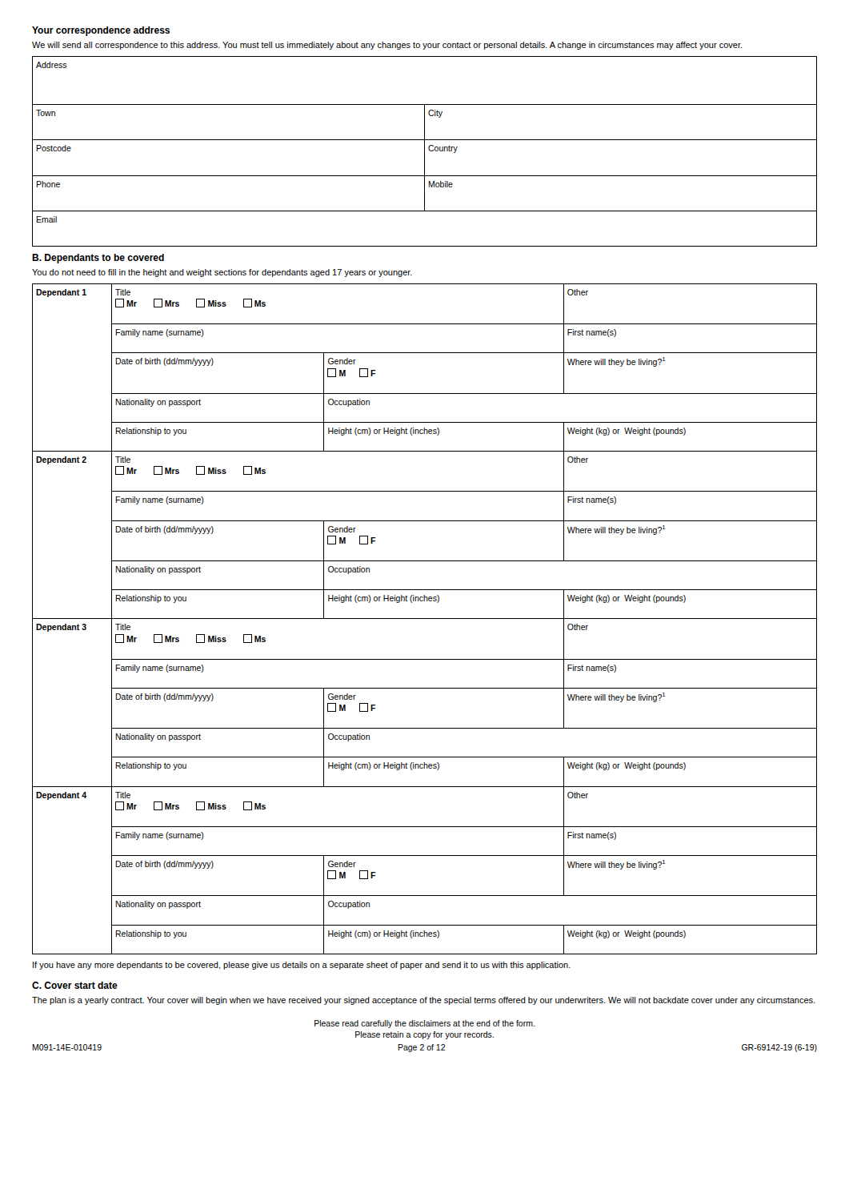Your correspondence address
We will send all correspondence to this address. You must tell us immediately about any changes to your contact or personal details. A change in circumstances may affect your cover.
| Address |
| Town | City |
| Postcode | Country |
| Phone | Mobile |
| Email |
B. Dependants to be covered
You do not need to fill in the height and weight sections for dependants aged 17 years or younger.
| Dependant 1 | Title Mr Mrs Miss Ms | Other |
| Family name (surname) | First name(s) |
| Date of birth (dd/mm/yyyy) | Gender M F | Where will they be living? 1 |
| Nationality on passport | Occupation |
| Relationship to you | Height (cm) or Height (inches) | Weight (kg) or Weight (pounds) |
| Dependant 2 | Title Mr Mrs Miss Ms | Other |
| Family name (surname) | First name(s) |
| Date of birth (dd/mm/yyyy) | Gender M F | Where will they be living? 1 |
| Nationality on passport | Occupation |
| Relationship to you | Height (cm) or Height (inches) | Weight (kg) or Weight (pounds) |
| Dependant 3 | Title Mr Mrs Miss Ms | Other |
| Family name (surname) | First name(s) |
| Date of birth (dd/mm/yyyy) | Gender M F | Where will they be living? 1 |
| Nationality on passport | Occupation |
| Relationship to you | Height (cm) or Height (inches) | Weight (kg) or Weight (pounds) |
| Dependant 4 | Title Mr Mrs Miss Ms | Other |
| Family name (surname) | First name(s) |
| Date of birth (dd/mm/yyyy) | Gender M F | Where will they be living? 1 |
| Nationality on passport | Occupation |
| Relationship to you | Height (cm) or Height (inches) | Weight (kg) or Weight (pounds) |
If you have any more dependants to be covered, please give us details on a separate sheet of paper and send it to us with this application.
C. Cover start date
The plan is a yearly contract. Your cover will begin when we have received your signed acceptance of the special terms offered by our underwriters. We will not backdate cover under any circumstances.
Please read carefully the disclaimers at the end of the form.
Please retain a copy for your records.
M091-14E-010419 Page 2 of 12 GR-69142-19 (6-19)